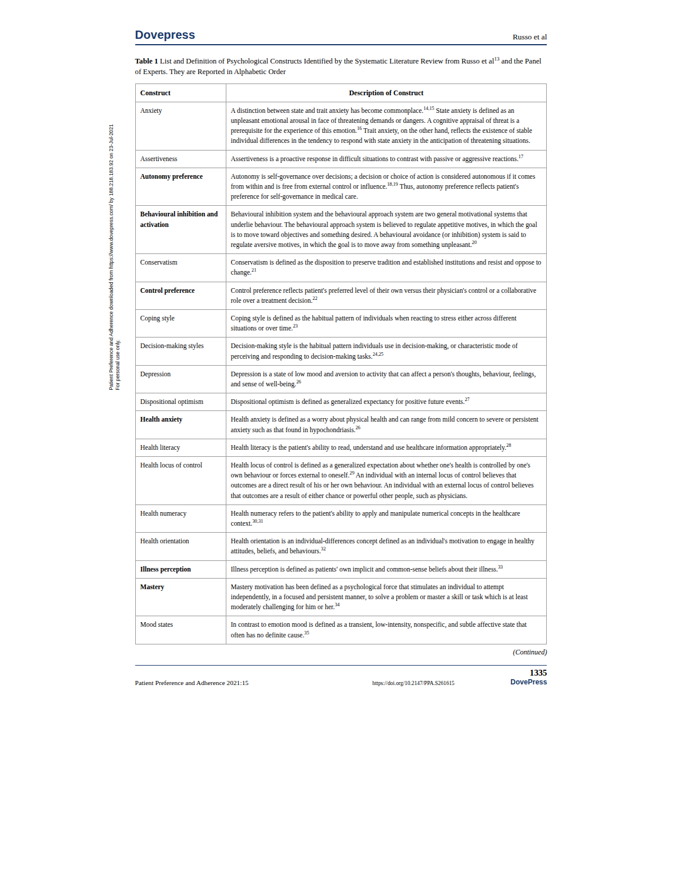Patient Preference and Adherence downloaded from https://www.dovepress.com/ by 188.218.183.92 on 23-Jul-2021
For personal use only.
Dove press
Russo et al
Table 1 List and Definition of Psychological Constructs Identified by the Systematic Literature Review from Russo et al13 and the Panel of Experts. They are Reported in Alphabetic Order
| Construct | Description of Construct |
| --- | --- |
| Anxiety | A distinction between state and trait anxiety has become commonplace. 14,15 State anxiety is defined as an unpleasant emotional arousal in face of threatening demands or dangers. A cognitive appraisal of threat is a prerequisite for the experience of this emotion. 16 Trait anxiety, on the other hand, reflects the existence of stable individual differences in the tendency to respond with state anxiety in the anticipation of threatening situations. |
| Assertiveness | Assertiveness is a proactive response in difficult situations to contrast with passive or aggressive reactions. 17 |
| Autonomy preference | Autonomy is self-governance over decisions; a decision or choice of action is considered autonomous if it comes from within and is free from external control or influence. 18,19 Thus, autonomy preference reflects patient's preference for self-governance in medical care. |
| Behavioural inhibition and activation | Behavioural inhibition system and the behavioural approach system are two general motivational systems that underlie behaviour. The behavioural approach system is believed to regulate appetitive motives, in which the goal is to move toward objectives and something desired. A behavioural avoidance (or inhibition) system is said to regulate aversive motives, in which the goal is to move away from something unpleasant. 20 |
| Conservatism | Conservatism is defined as the disposition to preserve tradition and established institutions and resist and oppose to change. 21 |
| Control preference | Control preference reflects patient's preferred level of their own versus their physician's control or a collaborative role over a treatment decision. 22 |
| Coping style | Coping style is defined as the habitual pattern of individuals when reacting to stress either across different situations or over time. 23 |
| Decision-making styles | Decision-making style is the habitual pattern individuals use in decision-making, or characteristic mode of perceiving and responding to decision-making tasks. 24,25 |
| Depression | Depression is a state of low mood and aversion to activity that can affect a person's thoughts, behaviour, feelings, and sense of well-being. 26 |
| Dispositional optimism | Dispositional optimism is defined as generalized expectancy for positive future events. 27 |
| Health anxiety | Health anxiety is defined as a worry about physical health and can range from mild concern to severe or persistent anxiety such as that found in hypochondriasis. 26 |
| Health literacy | Health literacy is the patient's ability to read, understand and use healthcare information appropriately. 28 |
| Health locus of control | Health locus of control is defined as a generalized expectation about whether one's health is controlled by one's own behaviour or forces external to oneself. 29 An individual with an internal locus of control believes that outcomes are a direct result of his or her own behaviour. An individual with an external locus of control believes that outcomes are a result of either chance or powerful other people, such as physicians. |
| Health numeracy | Health numeracy refers to the patient's ability to apply and manipulate numerical concepts in the healthcare context. 30,31 |
| Health orientation | Health orientation is an individual-differences concept defined as an individual's motivation to engage in healthy attitudes, beliefs, and behaviours. 32 |
| Illness perception | Illness perception is defined as patients' own implicit and common-sense beliefs about their illness. 33 |
| Mastery | Mastery motivation has been defined as a psychological force that stimulates an individual to attempt independently, in a focused and persistent manner, to solve a problem or master a skill or task which is at least moderately challenging for him or her. 34 |
| Mood states | In contrast to emotion mood is defined as a transient, low-intensity, nonspecific, and subtle affective state that often has no definite cause. 35 |
(Continued)
Patient Preference and Adherence 2021:15
https://doi.org/10.2147/PPA.S261615
1335
DovePress